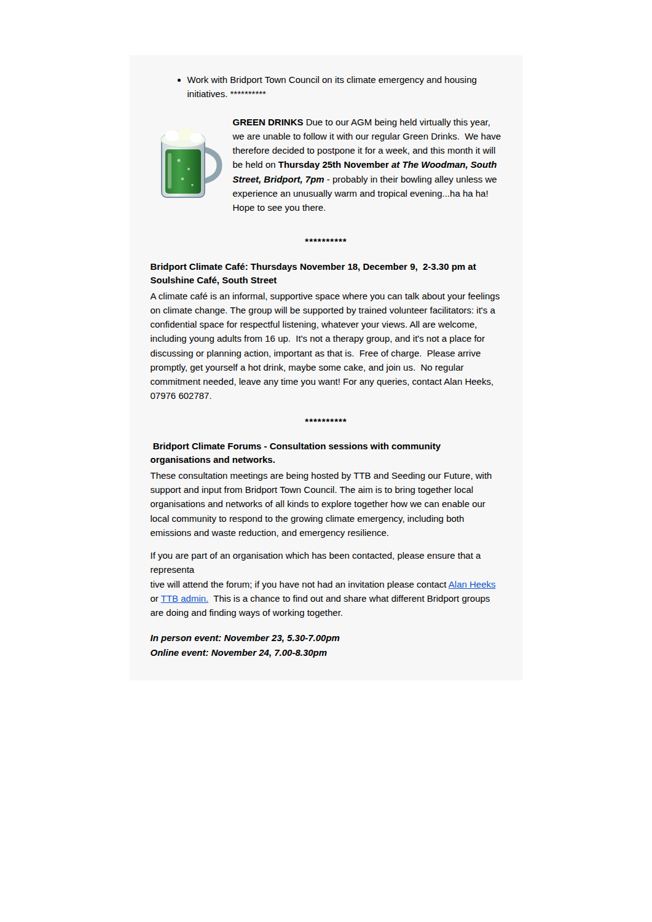Work with Bridport Town Council on its climate emergency and housing initiatives. **********
GREEN DRINKS Due to our AGM being held virtually this year, we are unable to follow it with our regular Green Drinks. We have therefore decided to postpone it for a week, and this month it will be held on Thursday 25th November at The Woodman, South Street, Bridport, 7pm - probably in their bowling alley unless we experience an unusually warm and tropical evening...ha ha ha! Hope to see you there.
**********
Bridport Climate Café: Thursdays November 18, December 9, 2-3.30 pm at Soulshine Café, South Street
A climate café is an informal, supportive space where you can talk about your feelings on climate change. The group will be supported by trained volunteer facilitators: it's a confidential space for respectful listening, whatever your views. All are welcome, including young adults from 16 up. It's not a therapy group, and it's not a place for discussing or planning action, important as that is. Free of charge. Please arrive promptly, get yourself a hot drink, maybe some cake, and join us. No regular commitment needed, leave any time you want! For any queries, contact Alan Heeks, 07976 602787.
**********
Bridport Climate Forums - Consultation sessions with community organisations and networks.
These consultation meetings are being hosted by TTB and Seeding our Future, with support and input from Bridport Town Council. The aim is to bring together local organisations and networks of all kinds to explore together how we can enable our local community to respond to the growing climate emergency, including both emissions and waste reduction, and emergency resilience.
If you are part of an organisation which has been contacted, please ensure that a representa
tive will attend the forum; if you have not had an invitation please contact Alan Heeks or TTB admin. This is a chance to find out and share what different Bridport groups are doing and finding ways of working together.
In person event: November 23, 5.30-7.00pm
Online event: November 24, 7.00-8.30pm